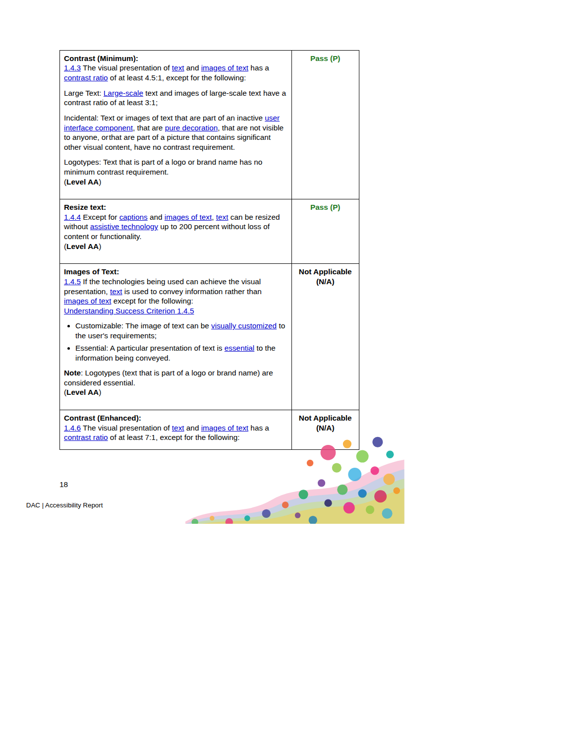| Contrast (Minimum): 1.4.3 The visual presentation of text and images of text has a contrast ratio of at least 4.5:1, except for the following: Large Text: Large-scale text and images of large-scale text have a contrast ratio of at least 3:1; Incidental: Text or images of text that are part of an inactive user interface component , that are pure decoration , that are not visible to anyone, or that are part of a picture that contains significant other visual content, have no contrast requirement. Logotypes: Text that is part of a logo or brand name has no minimum contrast requirement. ( Level AA ) | Pass (P) |
| Resize text: 1.4.4 Except for captions and images of text , text can be resized without assistive technology up to 200 percent without loss of content or functionality. ( Level AA ) | Pass (P) |
| Images of Text: 1.4.5 If the technologies being used can achieve the visual presentation, text is used to convey information rather than images of text except for the following: Understanding Success Criterion 1.4.5 Customizable: The image of text can be visually customized to the user's requirements; Essential: A particular presentation of text is essential to the information being conveyed. Note : Logotypes (text that is part of a logo or brand name) are considered essential. ( Level AA ) | Not Applicable (N/A) |
| Contrast (Enhanced): 1.4.6 The visual presentation of text and images of text has a contrast ratio of at least 7:1, except for the following: | Not Applicable (N/A) |
18
DAC | Accessibility Report